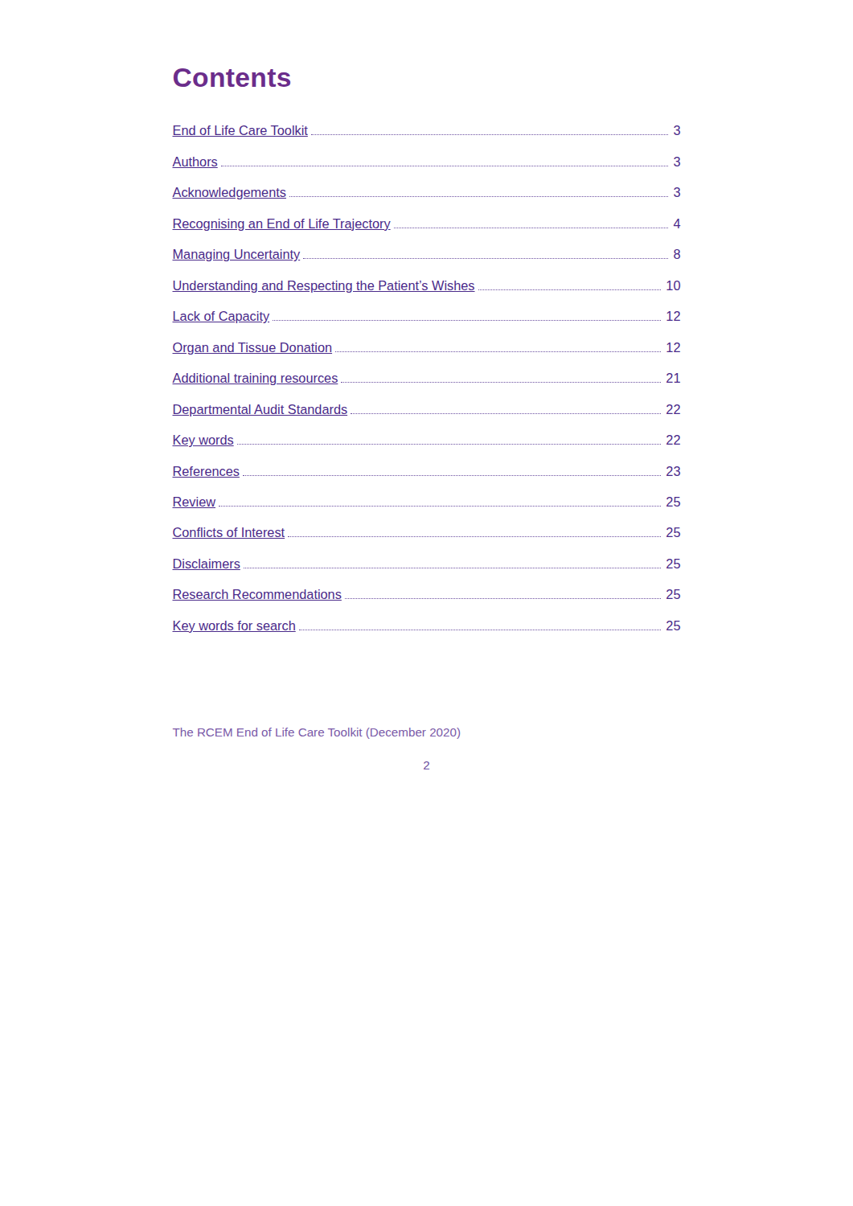Contents
End of Life Care Toolkit 3
Authors 3
Acknowledgements 3
Recognising an End of Life Trajectory 4
Managing Uncertainty 8
Understanding and Respecting the Patient’s Wishes 10
Lack of Capacity 12
Organ and Tissue Donation 12
Additional training resources 21
Departmental Audit Standards 22
Key words 22
References 23
Review 25
Conflicts of Interest 25
Disclaimers 25
Research Recommendations 25
Key words for search 25
The RCEM End of Life Care Toolkit (December 2020)
2